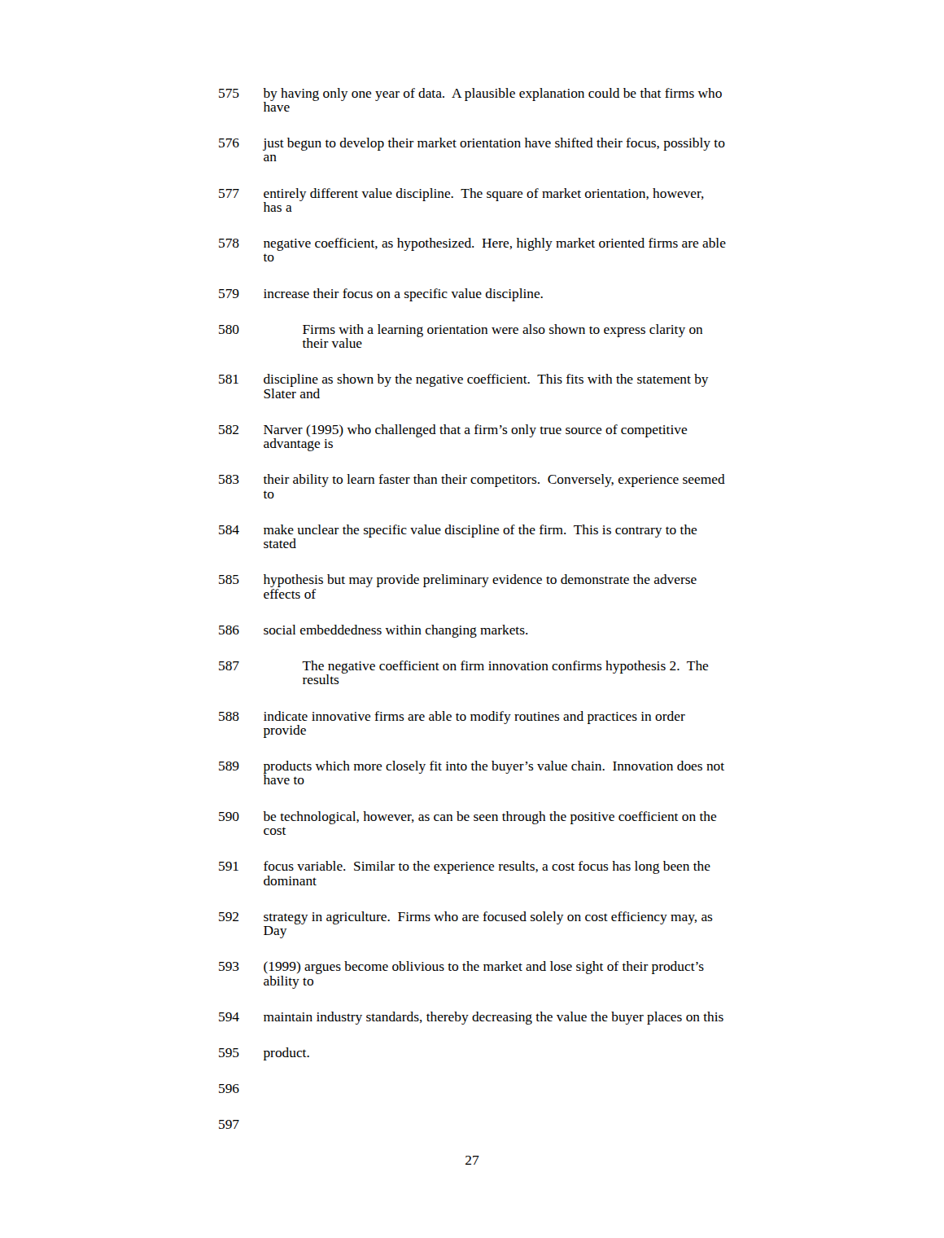575 by having only one year of data. A plausible explanation could be that firms who have
576 just begun to develop their market orientation have shifted their focus, possibly to an
577 entirely different value discipline. The square of market orientation, however, has a
578 negative coefficient, as hypothesized. Here, highly market oriented firms are able to
579 increase their focus on a specific value discipline.
580 Firms with a learning orientation were also shown to express clarity on their value
581 discipline as shown by the negative coefficient. This fits with the statement by Slater and
582 Narver (1995) who challenged that a firm’s only true source of competitive advantage is
583 their ability to learn faster than their competitors. Conversely, experience seemed to
584 make unclear the specific value discipline of the firm. This is contrary to the stated
585 hypothesis but may provide preliminary evidence to demonstrate the adverse effects of
586 social embeddedness within changing markets.
587 The negative coefficient on firm innovation confirms hypothesis 2. The results
588 indicate innovative firms are able to modify routines and practices in order provide
589 products which more closely fit into the buyer’s value chain. Innovation does not have to
590 be technological, however, as can be seen through the positive coefficient on the cost
591 focus variable. Similar to the experience results, a cost focus has long been the dominant
592 strategy in agriculture. Firms who are focused solely on cost efficiency may, as Day
593(1999) argues become oblivious to the market and lose sight of their product’s ability to
594 maintain industry standards, thereby decreasing the value the buyer places on this
595 product.
596
597
27